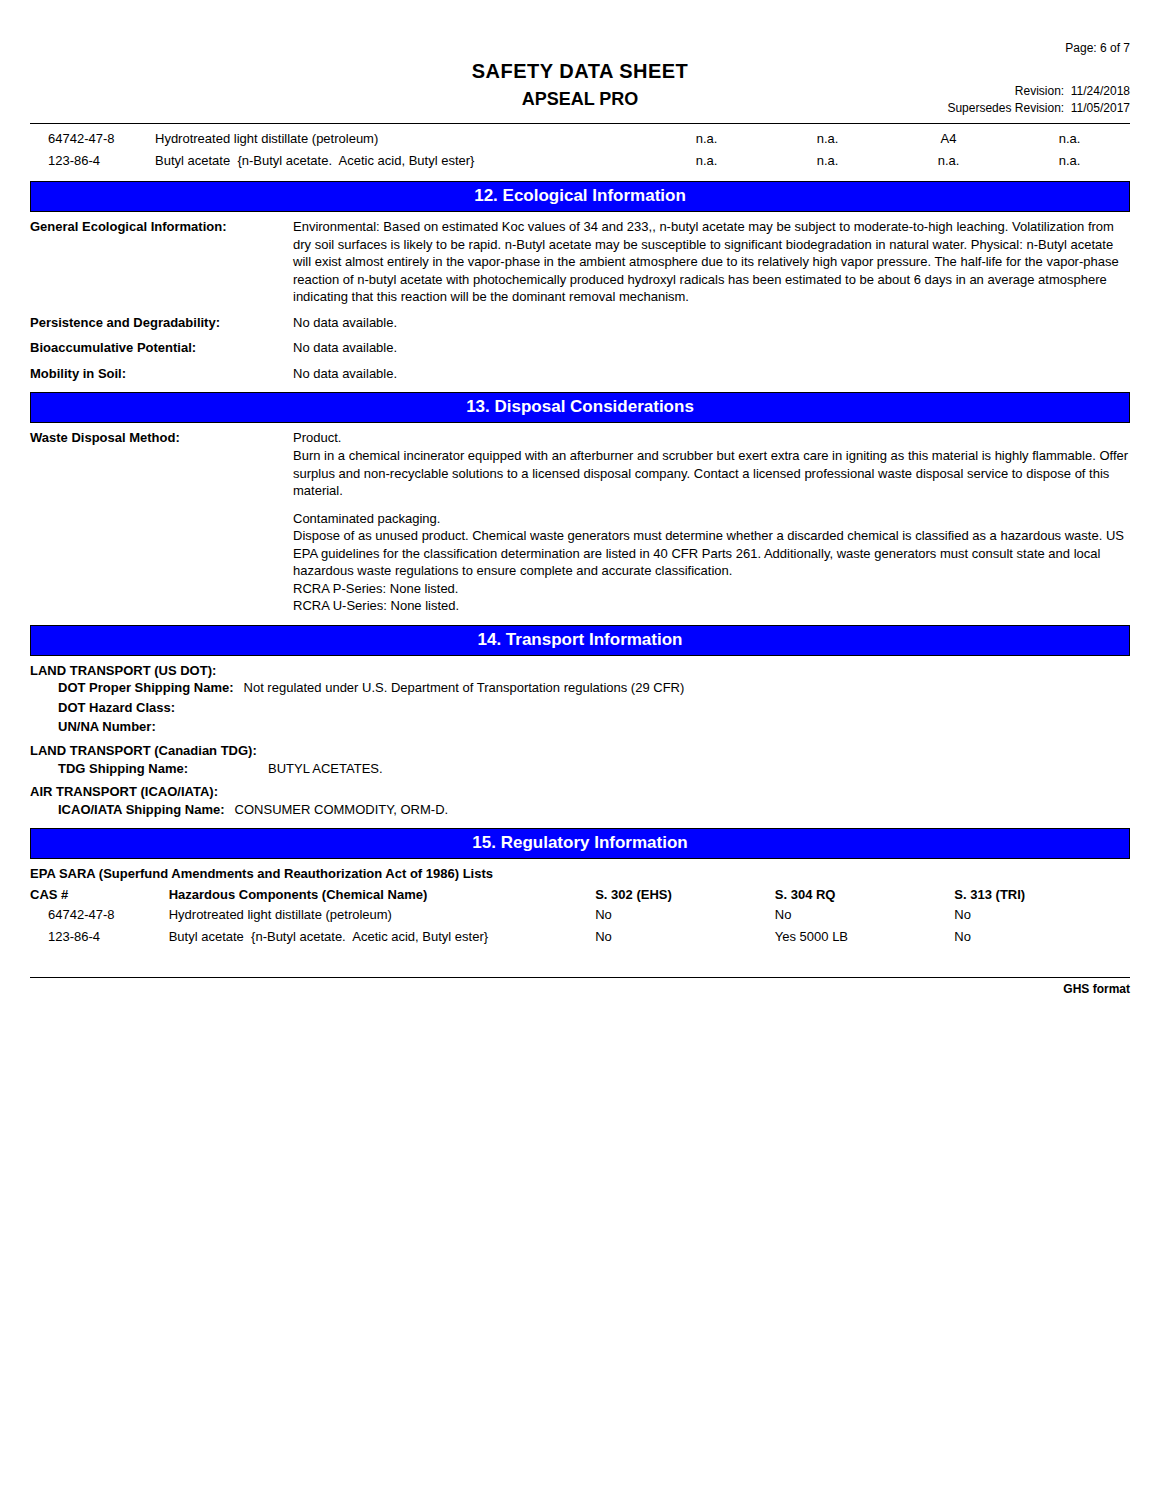Page: 6 of 7
SAFETY DATA SHEET
APSEAL PRO
Revision: 11/24/2018
Supersedes Revision: 11/05/2017
| 64742-47-8 | Hydrotreated light distillate (petroleum) | n.a. | n.a. | A4 | n.a. |
| 123-86-4 | Butyl acetate {n-Butyl acetate. Acetic acid, Butyl ester} | n.a. | n.a. | n.a. | n.a. |
12. Ecological Information
General Ecological Information:
Environmental: Based on estimated Koc values of 34 and 233,, n-butyl acetate may be subject to moderate-to-high leaching. Volatilization from dry soil surfaces is likely to be rapid. n-Butyl acetate may be susceptible to significant biodegradation in natural water. Physical: n-Butyl acetate will exist almost entirely in the vapor-phase in the ambient atmosphere due to its relatively high vapor pressure. The half-life for the vapor-phase reaction of n-butyl acetate with photochemically produced hydroxyl radicals has been estimated to be about 6 days in an average atmosphere indicating that this reaction will be the dominant removal mechanism.
Persistence and Degradability:
No data available.
Bioaccumulative Potential:
No data available.
Mobility in Soil:
No data available.
13. Disposal Considerations
Waste Disposal Method:
Product.
Burn in a chemical incinerator equipped with an afterburner and scrubber but exert extra care in igniting as this material is highly flammable. Offer surplus and non-recyclable solutions to a licensed disposal company. Contact a licensed professional waste disposal service to dispose of this material.
Contaminated packaging.
Dispose of as unused product. Chemical waste generators must determine whether a discarded chemical is classified as a hazardous waste. US EPA guidelines for the classification determination are listed in 40 CFR Parts 261. Additionally, waste generators must consult state and local hazardous waste regulations to ensure complete and accurate classification.
RCRA P-Series: None listed.
RCRA U-Series: None listed.
14. Transport Information
LAND TRANSPORT (US DOT):
DOT Proper Shipping Name: Not regulated under U.S. Department of Transportation regulations (29 CFR)
DOT Hazard Class:
UN/NA Number:
LAND TRANSPORT (Canadian TDG):
TDG Shipping Name: BUTYL ACETATES.
AIR TRANSPORT (ICAO/IATA):
ICAO/IATA Shipping Name: CONSUMER COMMODITY, ORM-D.
15. Regulatory Information
EPA SARA (Superfund Amendments and Reauthorization Act of 1986) Lists
| CAS # | Hazardous Components (Chemical Name) | S. 302 (EHS) | S. 304 RQ | S. 313 (TRI) |
| --- | --- | --- | --- | --- |
| 64742-47-8 | Hydrotreated light distillate (petroleum) | No | No | No |
| 123-86-4 | Butyl acetate {n-Butyl acetate. Acetic acid, Butyl ester} | No | Yes 5000 LB | No |
GHS format